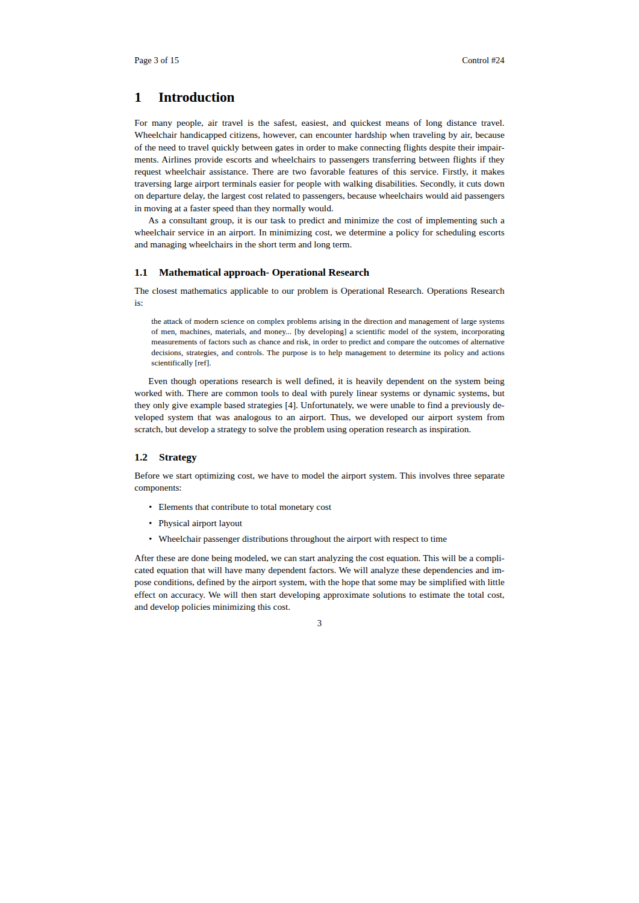Page 3 of 15 Control #24
1 Introduction
For many people, air travel is the safest, easiest, and quickest means of long distance travel. Wheelchair handicapped citizens, however, can encounter hardship when traveling by air, because of the need to travel quickly between gates in order to make connecting flights despite their impairments. Airlines provide escorts and wheelchairs to passengers transferring between flights if they request wheelchair assistance. There are two favorable features of this service. Firstly, it makes traversing large airport terminals easier for people with walking disabilities. Secondly, it cuts down on departure delay, the largest cost related to passengers, because wheelchairs would aid passengers in moving at a faster speed than they normally would.
As a consultant group, it is our task to predict and minimize the cost of implementing such a wheelchair service in an airport. In minimizing cost, we determine a policy for scheduling escorts and managing wheelchairs in the short term and long term.
1.1 Mathematical approach- Operational Research
The closest mathematics applicable to our problem is Operational Research. Operations Research is:
the attack of modern science on complex problems arising in the direction and management of large systems of men, machines, materials, and money... [by developing] a scientific model of the system, incorporating measurements of factors such as chance and risk, in order to predict and compare the outcomes of alternative decisions, strategies, and controls. The purpose is to help management to determine its policy and actions scientifically [ref].
Even though operations research is well defined, it is heavily dependent on the system being worked with. There are common tools to deal with purely linear systems or dynamic systems, but they only give example based strategies [4]. Unfortunately, we were unable to find a previously developed system that was analogous to an airport. Thus, we developed our airport system from scratch, but develop a strategy to solve the problem using operation research as inspiration.
1.2 Strategy
Before we start optimizing cost, we have to model the airport system. This involves three separate components:
Elements that contribute to total monetary cost
Physical airport layout
Wheelchair passenger distributions throughout the airport with respect to time
After these are done being modeled, we can start analyzing the cost equation. This will be a complicated equation that will have many dependent factors. We will analyze these dependencies and impose conditions, defined by the airport system, with the hope that some may be simplified with little effect on accuracy. We will then start developing approximate solutions to estimate the total cost, and develop policies minimizing this cost.
3